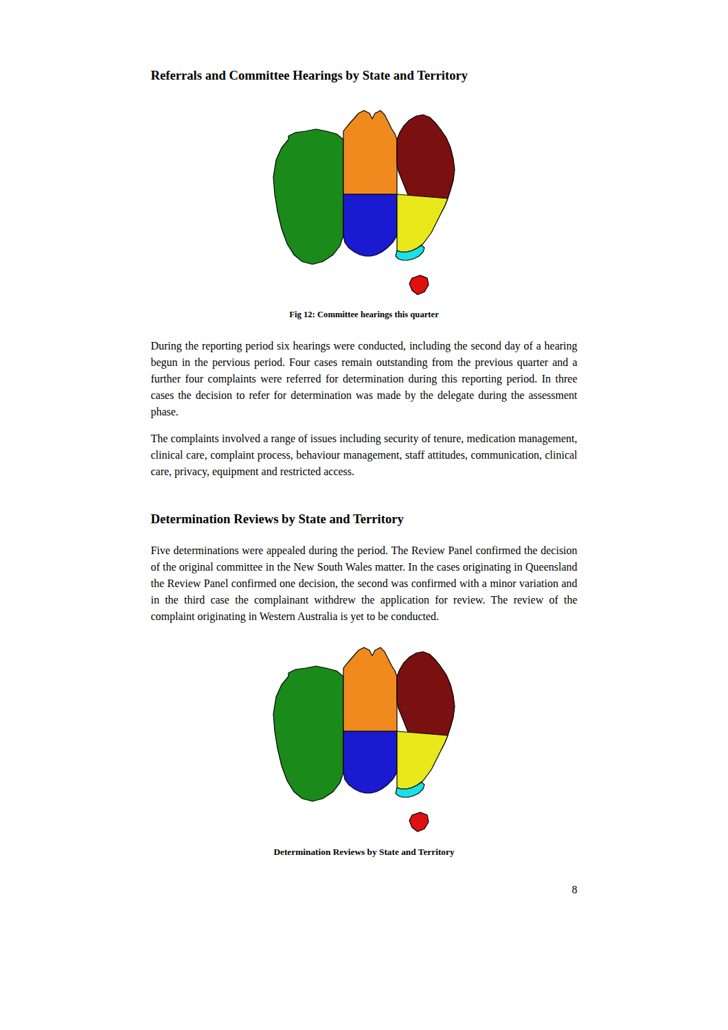Referrals and Committee Hearings by State and Territory
Fig 12: Committee hearings this quarter
During the reporting period six hearings were conducted, including the second day of a hearing begun in the pervious period. Four cases remain outstanding from the previous quarter and a further four complaints were referred for determination during this reporting period. In three cases the decision to refer for determination was made by the delegate during the assessment phase.
The complaints involved a range of issues including security of tenure, medication management, clinical care, complaint process, behaviour management, staff attitudes, communication, clinical care, privacy, equipment and restricted access.
Determination Reviews by State and Territory
Five determinations were appealed during the period. The Review Panel confirmed the decision of the original committee in the New South Wales matter. In the cases originating in Queensland the Review Panel confirmed one decision, the second was confirmed with a minor variation and in the third case the complainant withdrew the application for review. The review of the complaint originating in Western Australia is yet to be conducted.
Determination Reviews by State and Territory
8